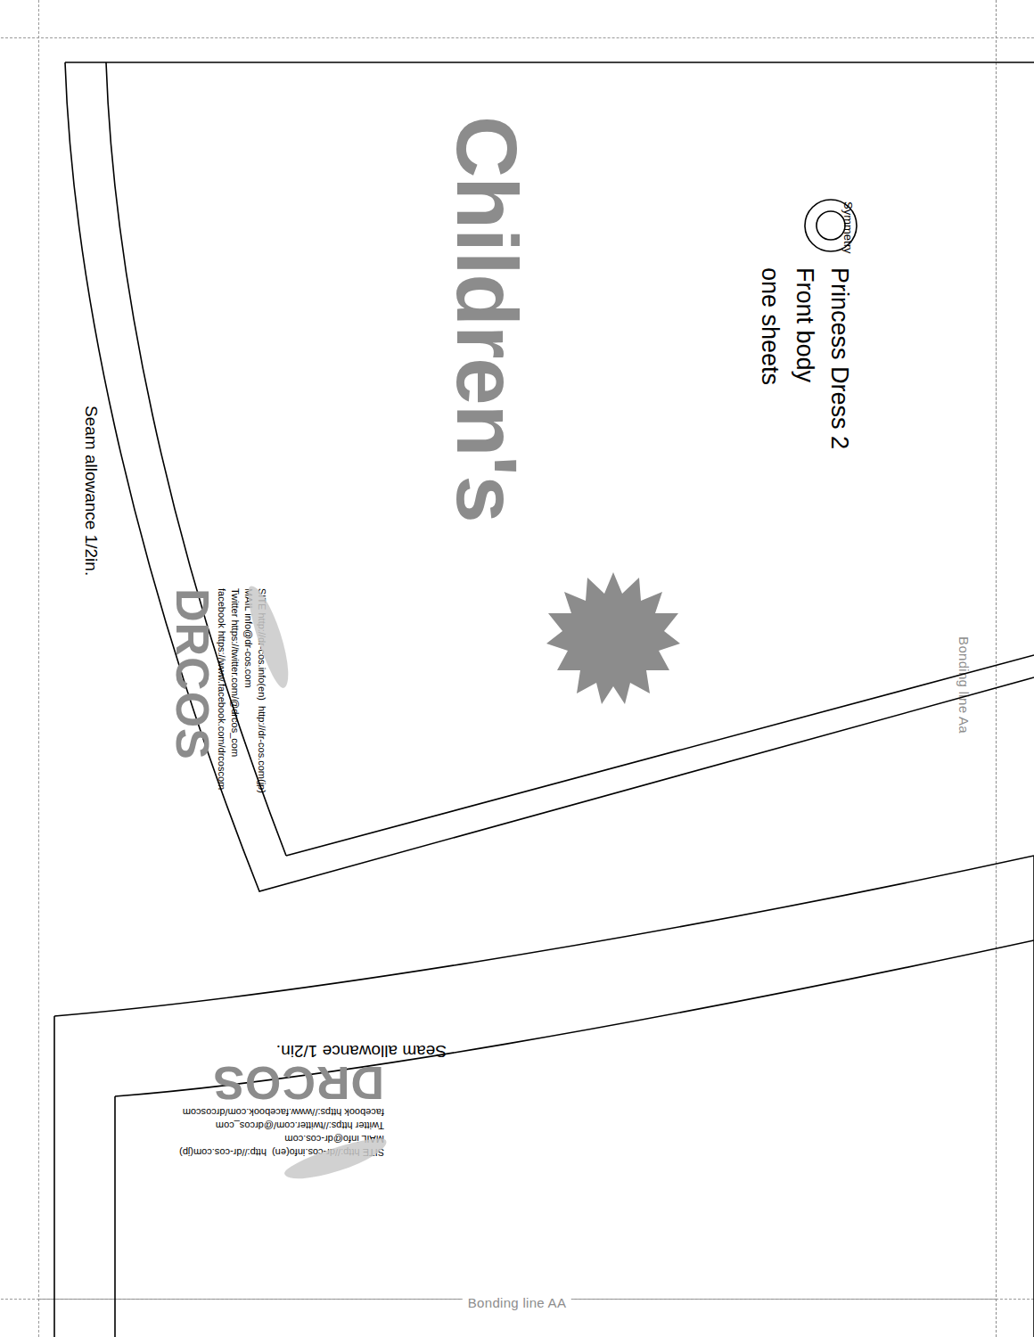Bonding line Aa
Bonding line AA
Symmetry
Princess Dress 2
Front body
one sheets
Children's
8
size
Seam allowance 1/2in.
Seam allowance 1/2in.
SITE http://dr-cos.info(en) http://dr-cos.com(jp)
MAIL info@dr-cos.com
Twitter https://twitter.com/@drcos_com
facebook https://www.facebook.com/drcoscom
DRCOS
SITE http://dr-cos.info(en) http://dr-cos.com(jp)
MAIL info@dr-cos.com
Twitter https://twitter.com/@drcos_com
facebook https://www.facebook.com/drcoscom
DRCOS